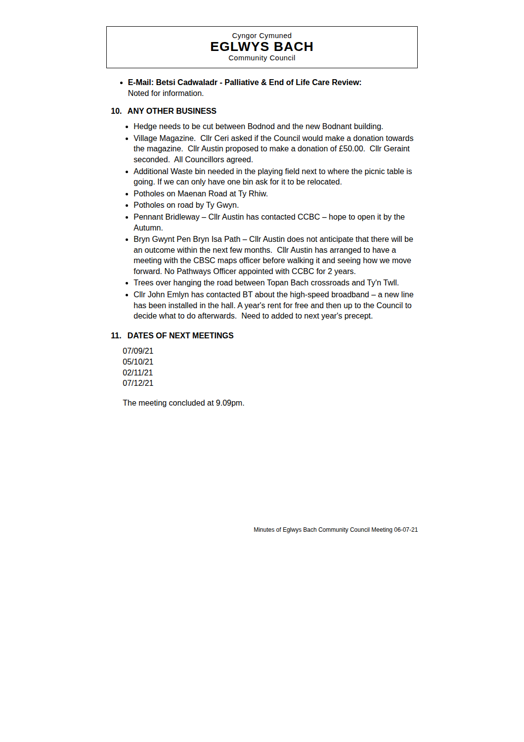Cyngor Cymuned
EGLWYS BACH
Community Council
E-Mail: Betsi Cadwaladr - Palliative & End of Life Care Review:
Noted for information.
10. ANY OTHER BUSINESS
Hedge needs to be cut between Bodnod and the new Bodnant building.
Village Magazine. Cllr Ceri asked if the Council would make a donation towards the magazine. Cllr Austin proposed to make a donation of £50.00. Cllr Geraint seconded. All Councillors agreed.
Additional Waste bin needed in the playing field next to where the picnic table is going. If we can only have one bin ask for it to be relocated.
Potholes on Maenan Road at Ty Rhiw.
Potholes on road by Ty Gwyn.
Pennant Bridleway – Cllr Austin has contacted CCBC – hope to open it by the Autumn.
Bryn Gwynt Pen Bryn Isa Path – Cllr Austin does not anticipate that there will be an outcome within the next few months. Cllr Austin has arranged to have a meeting with the CBSC maps officer before walking it and seeing how we move forward. No Pathways Officer appointed with CCBC for 2 years.
Trees over hanging the road between Topan Bach crossroads and Ty'n Twll.
Cllr John Emlyn has contacted BT about the high-speed broadband – a new line has been installed in the hall. A year's rent for free and then up to the Council to decide what to do afterwards. Need to added to next year's precept.
11. DATES OF NEXT MEETINGS
07/09/21
05/10/21
02/11/21
07/12/21
The meeting concluded at 9.09pm.
Minutes of Eglwys Bach Community Council Meeting 06-07-21